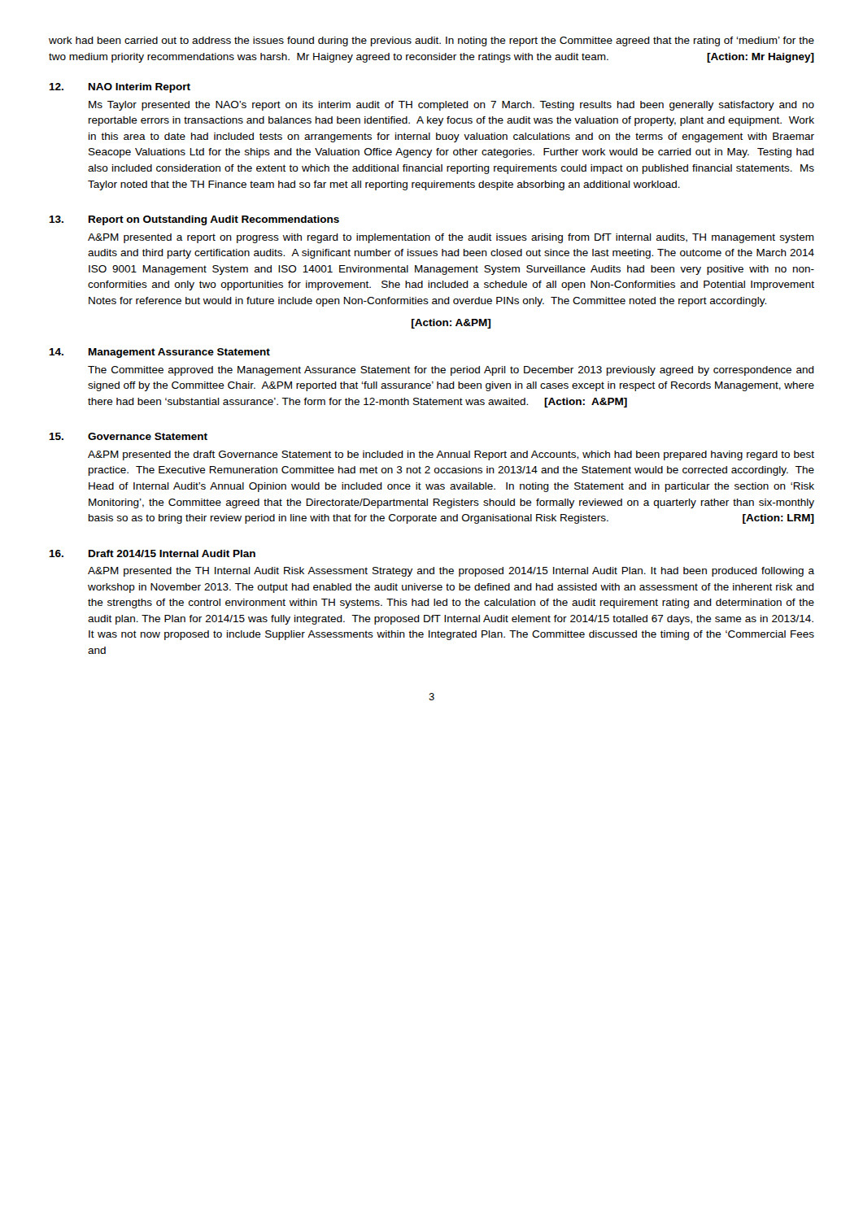work had been carried out to address the issues found during the previous audit. In noting the report the Committee agreed that the rating of ‘medium’ for the two medium priority recommendations was harsh. Mr Haigney agreed to reconsider the ratings with the audit team.[Action: Mr Haigney]
12.
NAO Interim Report
Ms Taylor presented the NAO’s report on its interim audit of TH completed on 7 March. Testing results had been generally satisfactory and no reportable errors in transactions and balances had been identified. A key focus of the audit was the valuation of property, plant and equipment. Work in this area to date had included tests on arrangements for internal buoy valuation calculations and on the terms of engagement with Braemar Seacope Valuations Ltd for the ships and the Valuation Office Agency for other categories. Further work would be carried out in May. Testing had also included consideration of the extent to which the additional financial reporting requirements could impact on published financial statements. Ms Taylor noted that the TH Finance team had so far met all reporting requirements despite absorbing an additional workload.
13.
Report on Outstanding Audit Recommendations
A&PM presented a report on progress with regard to implementation of the audit issues arising from DfT internal audits, TH management system audits and third party certification audits. A significant number of issues had been closed out since the last meeting. The outcome of the March 2014 ISO 9001 Management System and ISO 14001 Environmental Management System Surveillance Audits had been very positive with no non-conformities and only two opportunities for improvement. She had included a schedule of all open Non-Conformities and Potential Improvement Notes for reference but would in future include open Non-Conformities and overdue PINs only. The Committee noted the report accordingly.
[Action: A&PM]
14.
Management Assurance Statement
The Committee approved the Management Assurance Statement for the period April to December 2013 previously agreed by correspondence and signed off by the Committee Chair. A&PM reported that ‘full assurance’ had been given in all cases except in respect of Records Management, where there had been ‘substantial assurance’. The form for the 12-month Statement was awaited. [Action: A&PM]
15.
Governance Statement
A&PM presented the draft Governance Statement to be included in the Annual Report and Accounts, which had been prepared having regard to best practice. The Executive Remuneration Committee had met on 3 not 2 occasions in 2013/14 and the Statement would be corrected accordingly. The Head of Internal Audit’s Annual Opinion would be included once it was available. In noting the Statement and in particular the section on ‘Risk Monitoring’, the Committee agreed that the Directorate/Departmental Registers should be formally reviewed on a quarterly rather than six-monthly basis so as to bring their review period in line with that for the Corporate and Organisational Risk Registers.[Action: LRM]
16.
Draft 2014/15 Internal Audit Plan
A&PM presented the TH Internal Audit Risk Assessment Strategy and the proposed 2014/15 Internal Audit Plan. It had been produced following a workshop in November 2013. The output had enabled the audit universe to be defined and had assisted with an assessment of the inherent risk and the strengths of the control environment within TH systems. This had led to the calculation of the audit requirement rating and determination of the audit plan. The Plan for 2014/15 was fully integrated. The proposed DfT Internal Audit element for 2014/15 totalled 67 days, the same as in 2013/14. It was not now proposed to include Supplier Assessments within the Integrated Plan. The Committee discussed the timing of the ‘Commercial Fees and
3